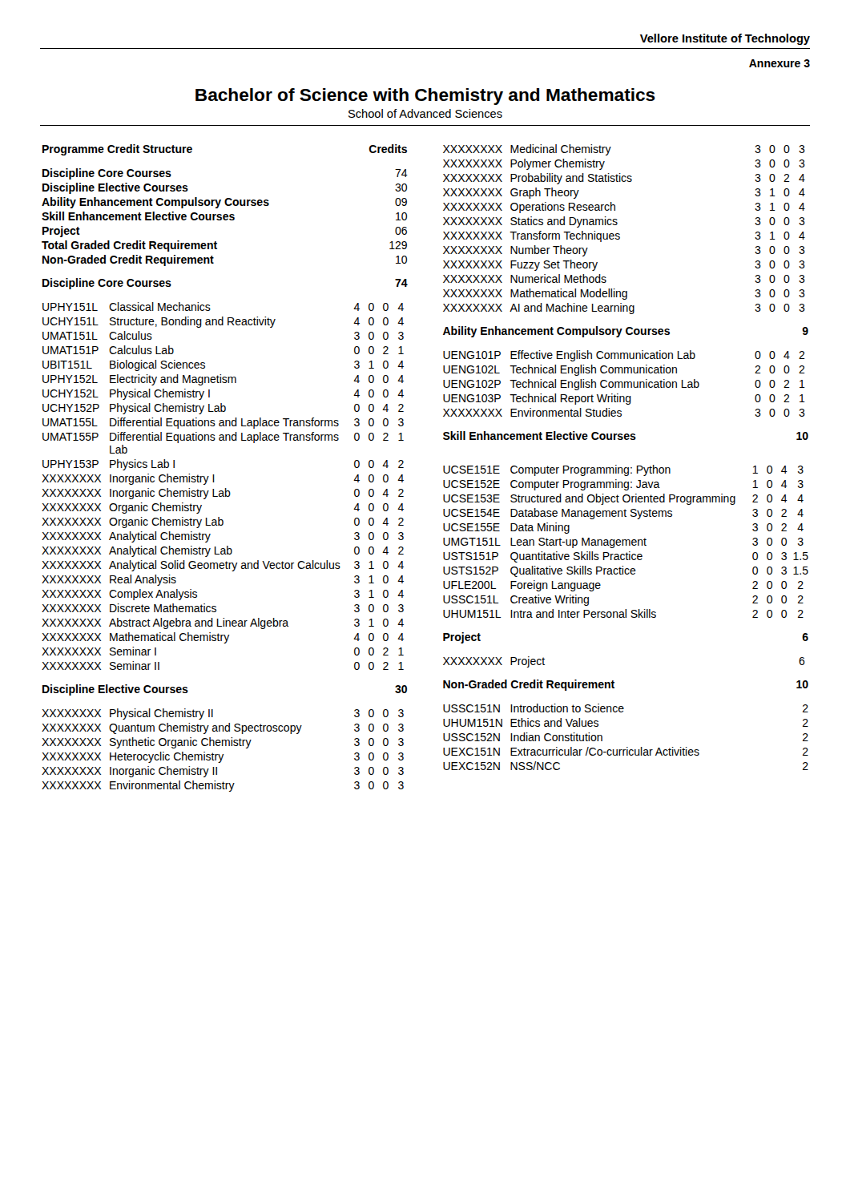Vellore Institute of Technology
Annexure 3
Bachelor of Science with Chemistry and Mathematics
School of Advanced Sciences
| Programme Credit Structure | Credits |
| Discipline Core Courses | 74 |
| Discipline Elective Courses | 30 |
| Ability Enhancement Compulsory Courses | 09 |
| Skill Enhancement Elective Courses | 10 |
| Project | 06 |
| Total Graded Credit Requirement | 129 |
| Non-Graded Credit Requirement | 10 |
| Discipline Core Courses | 74 |
| UPHY151L | Classical Mechanics | 4 | 0 | 0 | 4 |
| UCHY151L | Structure, Bonding and Reactivity | 4 | 0 | 0 | 4 |
| UMAT151L | Calculus | 3 | 0 | 0 | 3 |
| UMAT151P | Calculus Lab | 0 | 0 | 2 | 1 |
| UBIT151L | Biological Sciences | 3 | 1 | 0 | 4 |
| UPHY152L | Electricity and Magnetism | 4 | 0 | 0 | 4 |
| UCHY152L | Physical Chemistry I | 4 | 0 | 0 | 4 |
| UCHY152P | Physical Chemistry Lab | 0 | 0 | 4 | 2 |
| UMAT155L | Differential Equations and Laplace Transforms | 3 | 0 | 0 | 3 |
| UMAT155P | Differential Equations and Laplace Transforms Lab | 0 | 0 | 2 | 1 |
| UPHY153P | Physics Lab I | 0 | 0 | 4 | 2 |
| XXXXXXXX | Inorganic Chemistry I | 4 | 0 | 0 | 4 |
| XXXXXXXX | Inorganic Chemistry Lab | 0 | 0 | 4 | 2 |
| XXXXXXXX | Organic Chemistry | 4 | 0 | 0 | 4 |
| XXXXXXXX | Organic Chemistry Lab | 0 | 0 | 4 | 2 |
| XXXXXXXX | Analytical Chemistry | 3 | 0 | 0 | 3 |
| XXXXXXXX | Analytical Chemistry Lab | 0 | 0 | 4 | 2 |
| XXXXXXXX | Analytical Solid Geometry and Vector Calculus | 3 | 1 | 0 | 4 |
| XXXXXXXX | Real Analysis | 3 | 1 | 0 | 4 |
| XXXXXXXX | Complex Analysis | 3 | 1 | 0 | 4 |
| XXXXXXXX | Discrete Mathematics | 3 | 0 | 0 | 3 |
| XXXXXXXX | Abstract Algebra and Linear Algebra | 3 | 1 | 0 | 4 |
| XXXXXXXX | Mathematical Chemistry | 4 | 0 | 0 | 4 |
| XXXXXXXX | Seminar I | 0 | 0 | 2 | 1 |
| XXXXXXXX | Seminar II | 0 | 0 | 2 | 1 |
| Discipline Elective Courses | 30 |
| XXXXXXXX | Physical Chemistry II | 3 | 0 | 0 | 3 |
| XXXXXXXX | Quantum Chemistry and Spectroscopy | 3 | 0 | 0 | 3 |
| XXXXXXXX | Synthetic Organic Chemistry | 3 | 0 | 0 | 3 |
| XXXXXXXX | Heterocyclic Chemistry | 3 | 0 | 0 | 3 |
| XXXXXXXX | Inorganic Chemistry II | 3 | 0 | 0 | 3 |
| XXXXXXXX | Environmental Chemistry | 3 | 0 | 0 | 3 |
| XXXXXXXX | Medicinal Chemistry | 3 | 0 | 0 | 3 |
| XXXXXXXX | Polymer Chemistry | 3 | 0 | 0 | 3 |
| XXXXXXXX | Probability and Statistics | 3 | 0 | 2 | 4 |
| XXXXXXXX | Graph Theory | 3 | 1 | 0 | 4 |
| XXXXXXXX | Operations Research | 3 | 1 | 0 | 4 |
| XXXXXXXX | Statics and Dynamics | 3 | 0 | 0 | 3 |
| XXXXXXXX | Transform Techniques | 3 | 1 | 0 | 4 |
| XXXXXXXX | Number Theory | 3 | 0 | 0 | 3 |
| XXXXXXXX | Fuzzy Set Theory | 3 | 0 | 0 | 3 |
| XXXXXXXX | Numerical Methods | 3 | 0 | 0 | 3 |
| XXXXXXXX | Mathematical Modelling | 3 | 0 | 0 | 3 |
| XXXXXXXX | AI and Machine Learning | 3 | 0 | 0 | 3 |
| Ability Enhancement Compulsory Courses | 9 |
| UENG101P | Effective English Communication Lab | 0 | 0 | 4 | 2 |
| UENG102L | Technical English Communication | 2 | 0 | 0 | 2 |
| UENG102P | Technical English Communication Lab | 0 | 0 | 2 | 1 |
| UENG103P | Technical Report Writing | 0 | 0 | 2 | 1 |
| XXXXXXXX | Environmental Studies | 3 | 0 | 0 | 3 |
| Skill Enhancement Elective Courses | 10 |
| UCSE151E | Computer Programming: Python | 1 | 0 | 4 | 3 |
| UCSE152E | Computer Programming: Java | 1 | 0 | 4 | 3 |
| UCSE153E | Structured and Object Oriented Programming | 2 | 0 | 4 | 4 |
| UCSE154E | Database Management Systems | 3 | 0 | 2 | 4 |
| UCSE155E | Data Mining | 3 | 0 | 2 | 4 |
| UMGT151L | Lean Start-up Management | 3 | 0 | 0 | 3 |
| USTS151P | Quantitative Skills Practice | 0 | 0 | 3 | 1.5 |
| USTS152P | Qualitative Skills Practice | 0 | 0 | 3 | 1.5 |
| UFLE200L | Foreign Language | 2 | 0 | 0 | 2 |
| USSC151L | Creative Writing | 2 | 0 | 0 | 2 |
| UHUM151L | Intra and Inter Personal Skills | 2 | 0 | 0 | 2 |
| Project | 6 |
| XXXXXXXX | Project | | | | 6 |
| Non-Graded Credit Requirement | 10 |
| USSC151N | Introduction to Science | 2 |
| UHUM151N | Ethics and Values | 2 |
| USSC152N | Indian Constitution | 2 |
| UEXC151N | Extracurricular /Co-curricular Activities | 2 |
| UEXC152N | NSS/NCC | 2 |